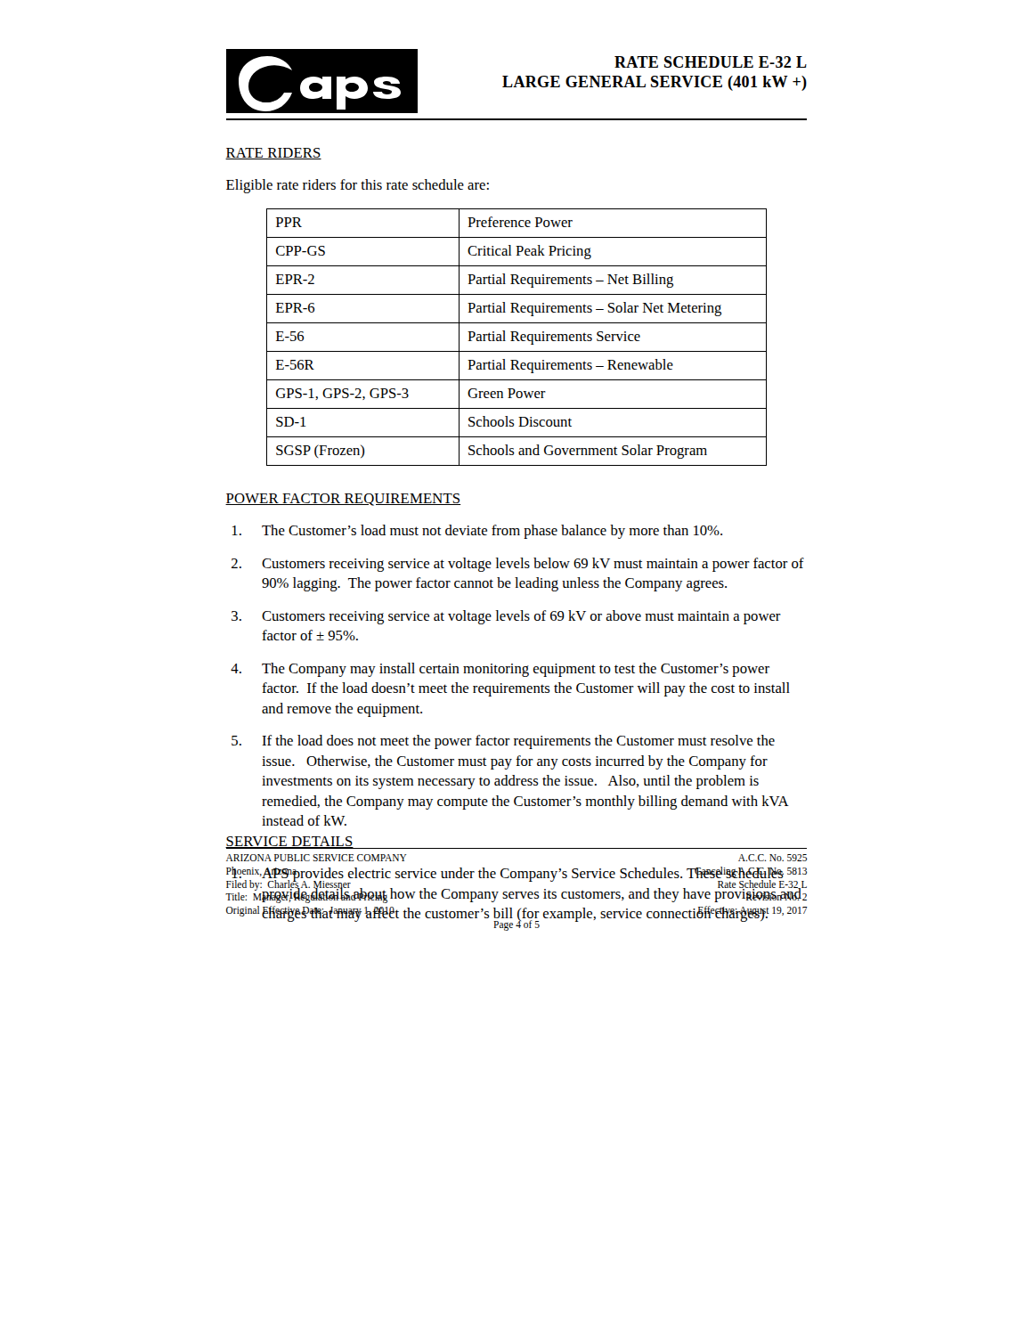RATE SCHEDULE E-32 L
LARGE GENERAL SERVICE (401 kW +)
RATE RIDERS
Eligible rate riders for this rate schedule are:
| PPR | Preference Power |
| CPP-GS | Critical Peak Pricing |
| EPR-2 | Partial Requirements – Net Billing |
| EPR-6 | Partial Requirements – Solar Net Metering |
| E-56 | Partial Requirements Service |
| E-56R | Partial Requirements – Renewable |
| GPS-1, GPS-2, GPS-3 | Green Power |
| SD-1 | Schools Discount |
| SGSP (Frozen) | Schools and Government Solar Program |
POWER FACTOR REQUIREMENTS
The Customer’s load must not deviate from phase balance by more than 10%.
Customers receiving service at voltage levels below 69 kV must maintain a power factor of 90% lagging. The power factor cannot be leading unless the Company agrees.
Customers receiving service at voltage levels of 69 kV or above must maintain a power factor of ± 95%.
The Company may install certain monitoring equipment to test the Customer’s power factor. If the load doesn’t meet the requirements the Customer will pay the cost to install and remove the equipment.
If the load does not meet the power factor requirements the Customer must resolve the issue. Otherwise, the Customer must pay for any costs incurred by the Company for investments on its system necessary to address the issue. Also, until the problem is remedied, the Company may compute the Customer’s monthly billing demand with kVA instead of kW.
SERVICE DETAILS
APS provides electric service under the Company’s Service Schedules. These schedules provide details about how the Company serves its customers, and they have provisions and charges that may affect the customer’s bill (for example, service connection charges).
ARIZONA PUBLIC SERVICE COMPANY
Phoenix, Arizona
Filed by: Charles A. Miessner
Title: Manager, Regulation and Pricing
Original Effective Date: January 1, 2010
A.C.C. No. 5925
Canceling A.C.C. No. 5813
Rate Schedule E-32 L
Revision No. 2
Effective: August 19, 2017
Page 4 of 5